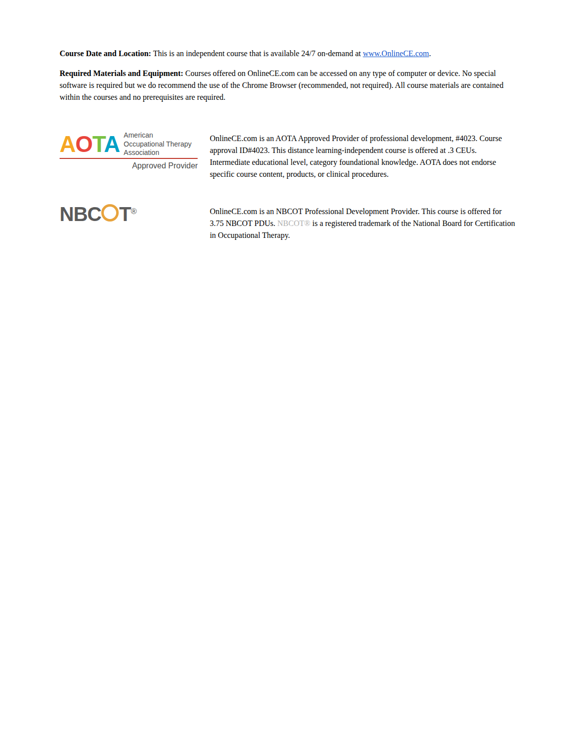Course Date and Location: This is an independent course that is available 24/7 on-demand at www.OnlineCE.com.
Required Materials and Equipment: Courses offered on OnlineCE.com can be accessed on any type of computer or device. No special software is required but we do recommend the use of the Chrome Browser (recommended, not required). All course materials are contained within the courses and no prerequisites are required.
AOTA
American
Occupational Therapy
Association
Approved Provider
OnlineCE.com is an AOTA Approved Provider of professional development, #4023. Course approval ID#4023. This distance learning-independent course is offered at .3 CEUs. Intermediate educational level, category foundational knowledge. AOTA does not endorse specific course content, products, or clinical procedures.
NBC T®
OnlineCE.com is an NBCOT Professional Development Provider. This course is offered for 3.75 NBCOT PDUs. NBCOT® is a registered trademark of the National Board for Certification in Occupational Therapy.